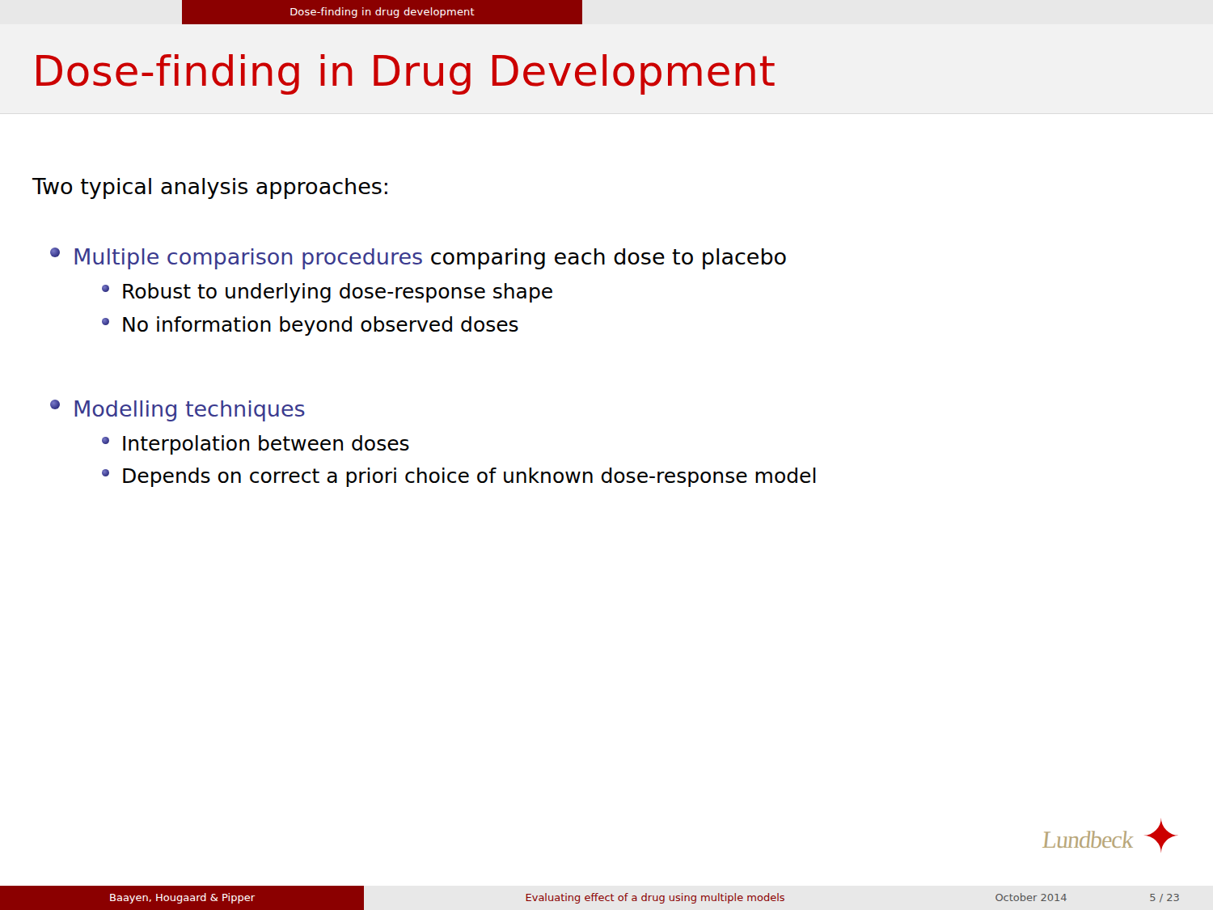Dose-finding in drug development
Dose-finding in Drug Development
Two typical analysis approaches:
Multiple comparison procedures comparing each dose to placebo
Robust to underlying dose-response shape
No information beyond observed doses
Modelling techniques
Interpolation between doses
Depends on correct a priori choice of unknown dose-response model
Lundbeck ✦
Baayen, Hougaard & Pipper
Evaluating effect of a drug using multiple models
October 2014
5 / 23